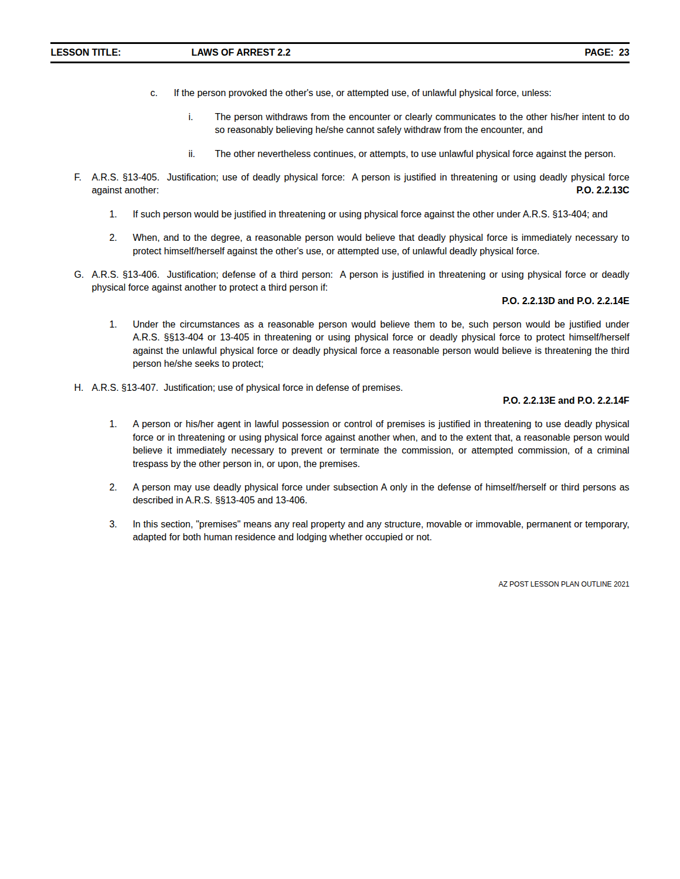LESSON TITLE: LAWS OF ARREST 2.2 PAGE: 23
c.
If the person provoked the other's use, or attempted use, of unlawful physical force, unless:
i.
The person withdraws from the encounter or clearly communicates to the other his/her intent to do so reasonably believing he/she cannot safely withdraw from the encounter, and
ii.
The other nevertheless continues, or attempts, to use unlawful physical force against the person.
F.
A.R.S. §13-405. Justification; use of deadly physical force: A person is justified in threatening or using deadly physical force against another: P.O. 2.2.13C
1.
If such person would be justified in threatening or using physical force against the other under A.R.S. §13-404; and
2.
When, and to the degree, a reasonable person would believe that deadly physical force is immediately necessary to protect himself/herself against the other's use, or attempted use, of unlawful deadly physical force.
G.
A.R.S. §13-406. Justification; defense of a third person: A person is justified in threatening or using physical force or deadly physical force against another to protect a third person if: P.O. 2.2.13D and P.O. 2.2.14E
1.
Under the circumstances as a reasonable person would believe them to be, such person would be justified under A.R.S. §§13-404 or 13-405 in threatening or using physical force or deadly physical force to protect himself/herself against the unlawful physical force or deadly physical force a reasonable person would believe is threatening the third person he/she seeks to protect;
H.
A.R.S. §13-407. Justification; use of physical force in defense of premises. P.O. 2.2.13E and P.O. 2.2.14F
1.
A person or his/her agent in lawful possession or control of premises is justified in threatening to use deadly physical force or in threatening or using physical force against another when, and to the extent that, a reasonable person would believe it immediately necessary to prevent or terminate the commission, or attempted commission, of a criminal trespass by the other person in, or upon, the premises.
2.
A person may use deadly physical force under subsection A only in the defense of himself/herself or third persons as described in A.R.S. §§13-405 and 13-406.
3.
In this section, "premises" means any real property and any structure, movable or immovable, permanent or temporary, adapted for both human residence and lodging whether occupied or not.
AZ POST LESSON PLAN OUTLINE 2021